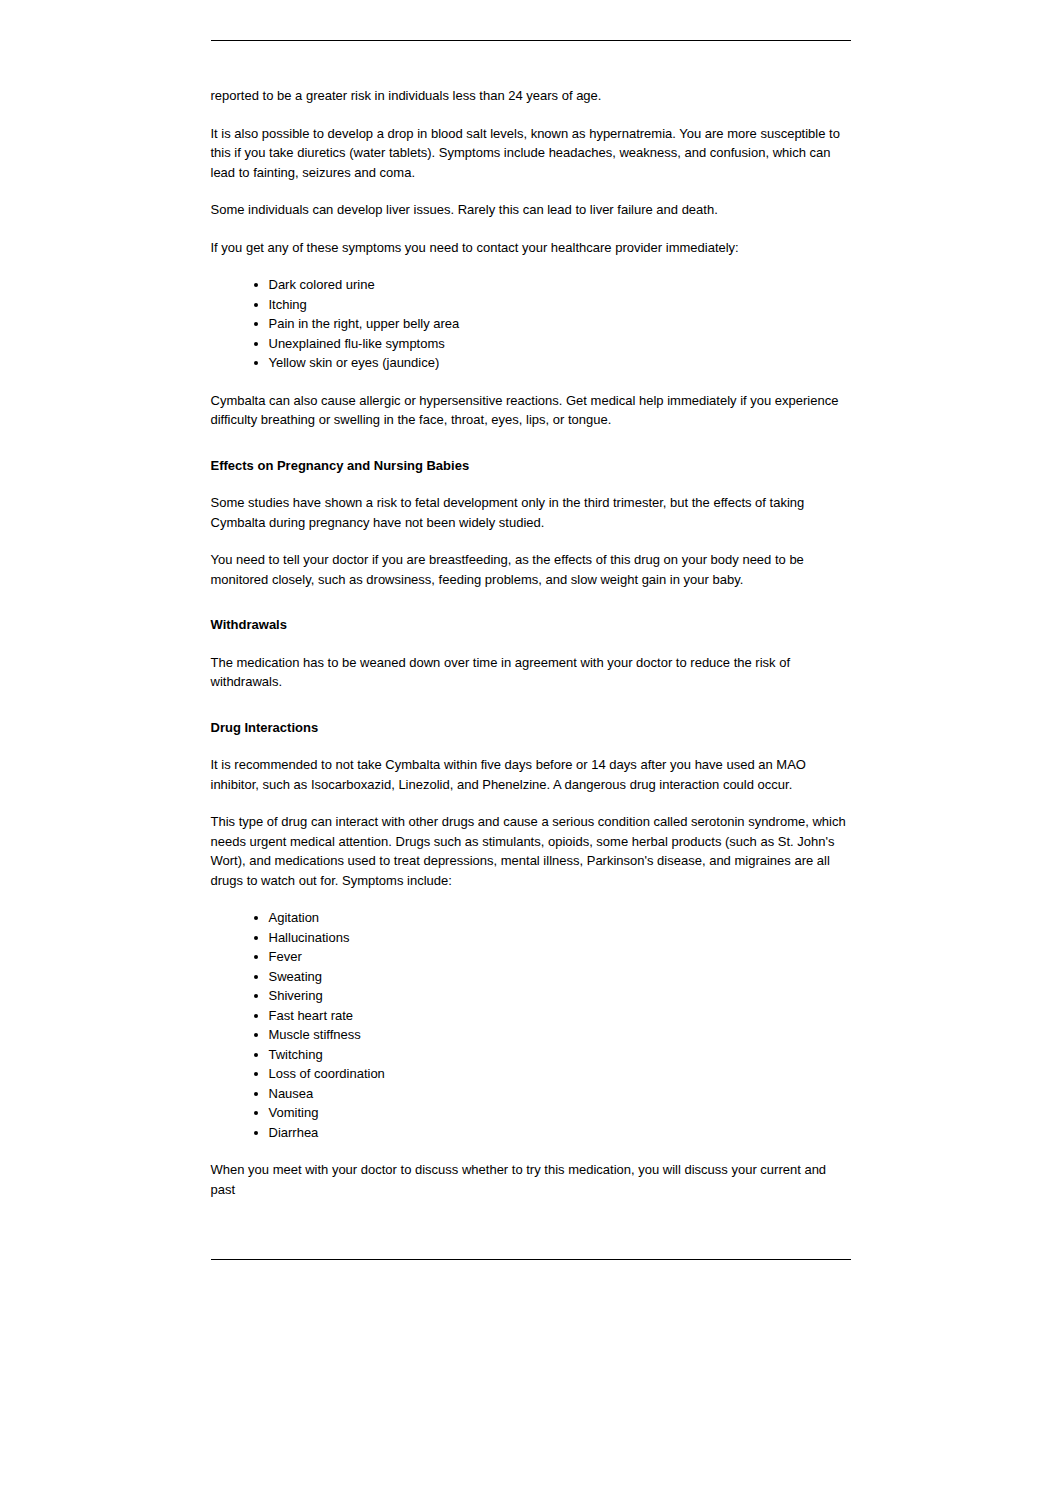reported to be a greater risk in individuals less than 24 years of age.
It is also possible to develop a drop in blood salt levels, known as hypernatremia. You are more susceptible to this if you take diuretics (water tablets). Symptoms include headaches, weakness, and confusion, which can lead to fainting, seizures and coma.
Some individuals can develop liver issues. Rarely this can lead to liver failure and death.
If you get any of these symptoms you need to contact your healthcare provider immediately:
Dark colored urine
Itching
Pain in the right, upper belly area
Unexplained flu-like symptoms
Yellow skin or eyes (jaundice)
Cymbalta can also cause allergic or hypersensitive reactions. Get medical help immediately if you experience difficulty breathing or swelling in the face, throat, eyes, lips, or tongue.
Effects on Pregnancy and Nursing Babies
Some studies have shown a risk to fetal development only in the third trimester, but the effects of taking Cymbalta during pregnancy have not been widely studied.
You need to tell your doctor if you are breastfeeding, as the effects of this drug on your body need to be monitored closely, such as drowsiness, feeding problems, and slow weight gain in your baby.
Withdrawals
The medication has to be weaned down over time in agreement with your doctor to reduce the risk of withdrawals.
Drug Interactions
It is recommended to not take Cymbalta within five days before or 14 days after you have used an MAO inhibitor, such as Isocarboxazid, Linezolid, and Phenelzine. A dangerous drug interaction could occur.
This type of drug can interact with other drugs and cause a serious condition called serotonin syndrome, which needs urgent medical attention. Drugs such as stimulants, opioids, some herbal products (such as St. John's Wort), and medications used to treat depressions, mental illness, Parkinson's disease, and migraines are all drugs to watch out for. Symptoms include:
Agitation
Hallucinations
Fever
Sweating
Shivering
Fast heart rate
Muscle stiffness
Twitching
Loss of coordination
Nausea
Vomiting
Diarrhea
When you meet with your doctor to discuss whether to try this medication, you will discuss your current and past